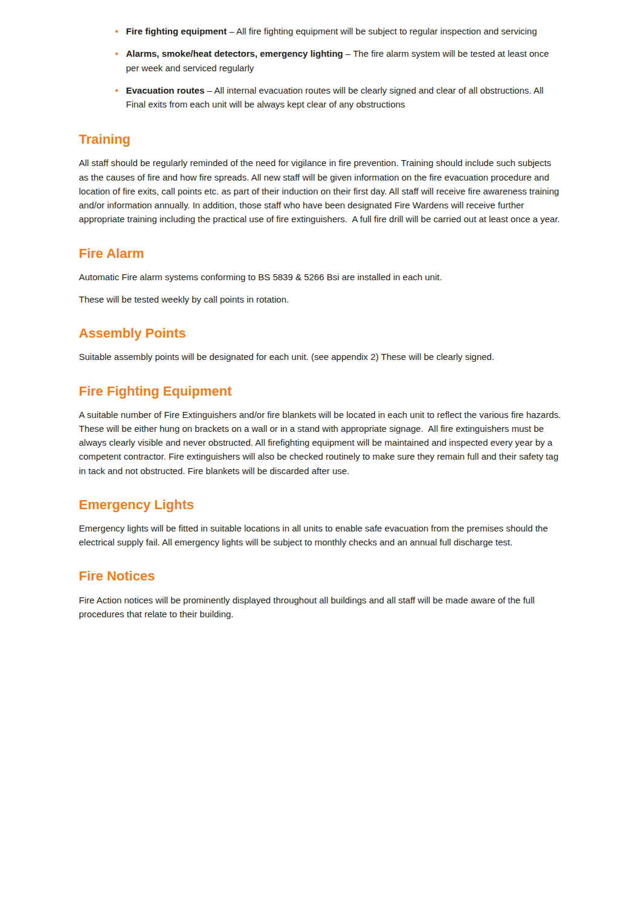Fire fighting equipment – All fire fighting equipment will be subject to regular inspection and servicing
Alarms, smoke/heat detectors, emergency lighting – The fire alarm system will be tested at least once per week and serviced regularly
Evacuation routes – All internal evacuation routes will be clearly signed and clear of all obstructions. All Final exits from each unit will be always kept clear of any obstructions
Training
All staff should be regularly reminded of the need for vigilance in fire prevention. Training should include such subjects as the causes of fire and how fire spreads. All new staff will be given information on the fire evacuation procedure and location of fire exits, call points etc. as part of their induction on their first day. All staff will receive fire awareness training and/or information annually. In addition, those staff who have been designated Fire Wardens will receive further appropriate training including the practical use of fire extinguishers. A full fire drill will be carried out at least once a year.
Fire Alarm
Automatic Fire alarm systems conforming to BS 5839 & 5266 Bsi are installed in each unit.
These will be tested weekly by call points in rotation.
Assembly Points
Suitable assembly points will be designated for each unit. (see appendix 2) These will be clearly signed.
Fire Fighting Equipment
A suitable number of Fire Extinguishers and/or fire blankets will be located in each unit to reflect the various fire hazards. These will be either hung on brackets on a wall or in a stand with appropriate signage. All fire extinguishers must be always clearly visible and never obstructed. All firefighting equipment will be maintained and inspected every year by a competent contractor. Fire extinguishers will also be checked routinely to make sure they remain full and their safety tag in tack and not obstructed. Fire blankets will be discarded after use.
Emergency Lights
Emergency lights will be fitted in suitable locations in all units to enable safe evacuation from the premises should the electrical supply fail. All emergency lights will be subject to monthly checks and an annual full discharge test.
Fire Notices
Fire Action notices will be prominently displayed throughout all buildings and all staff will be made aware of the full procedures that relate to their building.